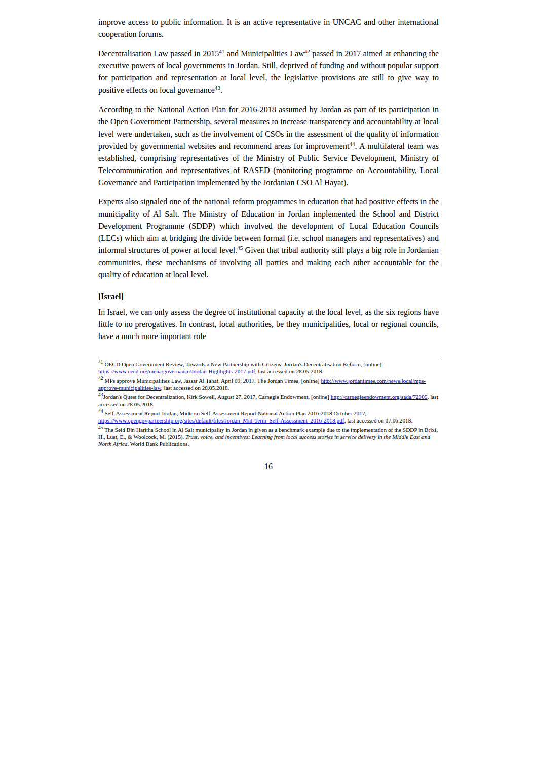improve access to public information. It is an active representative in UNCAC and other international cooperation forums.
Decentralisation Law passed in 201541 and Municipalities Law42 passed in 2017 aimed at enhancing the executive powers of local governments in Jordan. Still, deprived of funding and without popular support for participation and representation at local level, the legislative provisions are still to give way to positive effects on local governance43.
According to the National Action Plan for 2016-2018 assumed by Jordan as part of its participation in the Open Government Partnership, several measures to increase transparency and accountability at local level were undertaken, such as the involvement of CSOs in the assessment of the quality of information provided by governmental websites and recommend areas for improvement44. A multilateral team was established, comprising representatives of the Ministry of Public Service Development, Ministry of Telecommunication and representatives of RASED (monitoring programme on Accountability, Local Governance and Participation implemented by the Jordanian CSO Al Hayat).
Experts also signaled one of the national reform programmes in education that had positive effects in the municipality of Al Salt. The Ministry of Education in Jordan implemented the School and District Development Programme (SDDP) which involved the development of Local Education Councils (LECs) which aim at bridging the divide between formal (i.e. school managers and representatives) and informal structures of power at local level.45 Given that tribal authority still plays a big role in Jordanian communities, these mechanisms of involving all parties and making each other accountable for the quality of education at local level.
[Israel]
In Israel, we can only assess the degree of institutional capacity at the local level, as the six regions have little to no prerogatives. In contrast, local authorities, be they municipalities, local or regional councils, have a much more important role
41 OECD Open Government Review, Towards a New Partnership with Citizens: Jordan's Decentralisation Reform, [online] https://www.oecd.org/mena/governance/Jordan-Highlights-2017.pdf, last accessed on 28.05.2018.
42 MPs approve Municipalities Law, Jassar Al Tahat, April 09, 2017, The Jordan Times, [online] http://www.jordantimes.com/news/local/mps-approve-municipalities-law, last accessed on 28.05.2018.
43Jordan's Quest for Decentralization, Kirk Sowell, August 27, 2017, Carnegie Endowment, [online] http://carnegieendowment.org/sada/72905, last accessed on 28.05.2018.
44 Self-Assessment Report Jordan, Midterm Self-Assessment Report National Action Plan 2016-2018 October 2017, https://www.opengovpartnership.org/sites/default/files/Jordan_Mid-Term_Self-Assessment_2016-2018.pdf, last accessed on 07.06.2018.
45 The Seid Bin Haritha School in Al Salt municipality in Jordan in given as a benchmark example due to the implementation of the SDDP in Brixi, H., Lust, E., & Woolcock, M. (2015). Trust, voice, and incentives: Learning from local success stories in service delivery in the Middle East and North Africa. World Bank Publications.
16